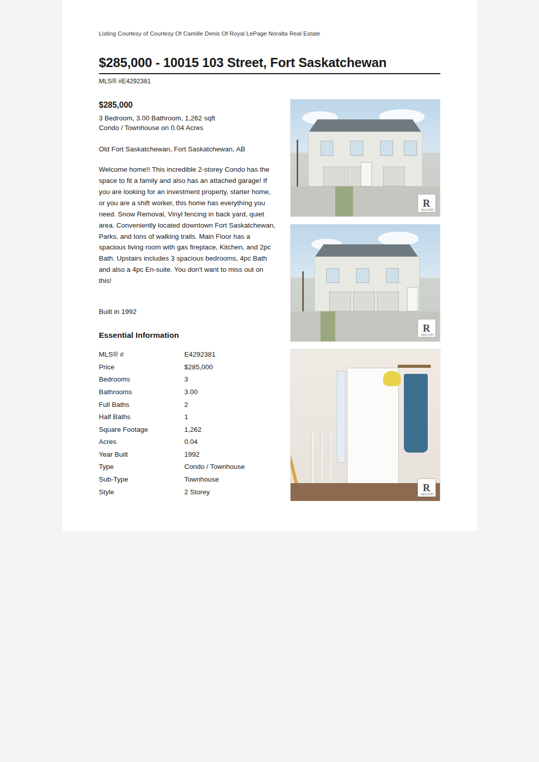Listing Courtesy of Courtesy Of Camille Denis Of Royal LePage Noralta Real Estate
$285,000 - 10015 103 Street, Fort Saskatchewan
MLS® #E4292381
$285,000
3 Bedroom, 3.00 Bathroom, 1,262 sqft
Condo / Townhouse on 0.04 Acres
Old Fort Saskatchewan, Fort Saskatchewan, AB
Welcome home!! This incredible 2-storey Condo has the space to fit a family and also has an attached garage! If you are looking for an investment property, starter home, or you are a shift worker, this home has everything you need. Snow Removal, Vinyl fencing in back yard, quiet area. Conveniently located downtown Fort Saskatchewan, Parks, and tons of walking trails. Main Floor has a spacious living room with gas fireplace, Kitchen, and 2pc Bath. Upstairs includes 3 spacious bedrooms, 4pc Bath and also a 4pc En-suite. You don't want to miss out on this!
Built in 1992
Essential Information
| MLS® # | E4292381 |
| Price | $285,000 |
| Bedrooms | 3 |
| Bathrooms | 3.00 |
| Full Baths | 2 |
| Half Baths | 1 |
| Square Footage | 1,262 |
| Acres | 0.04 |
| Year Built | 1992 |
| Type | Condo / Townhouse |
| Sub-Type | Townhouse |
| Style | 2 Storey |
RREALTOR®
RREALTOR®
RREALTOR®